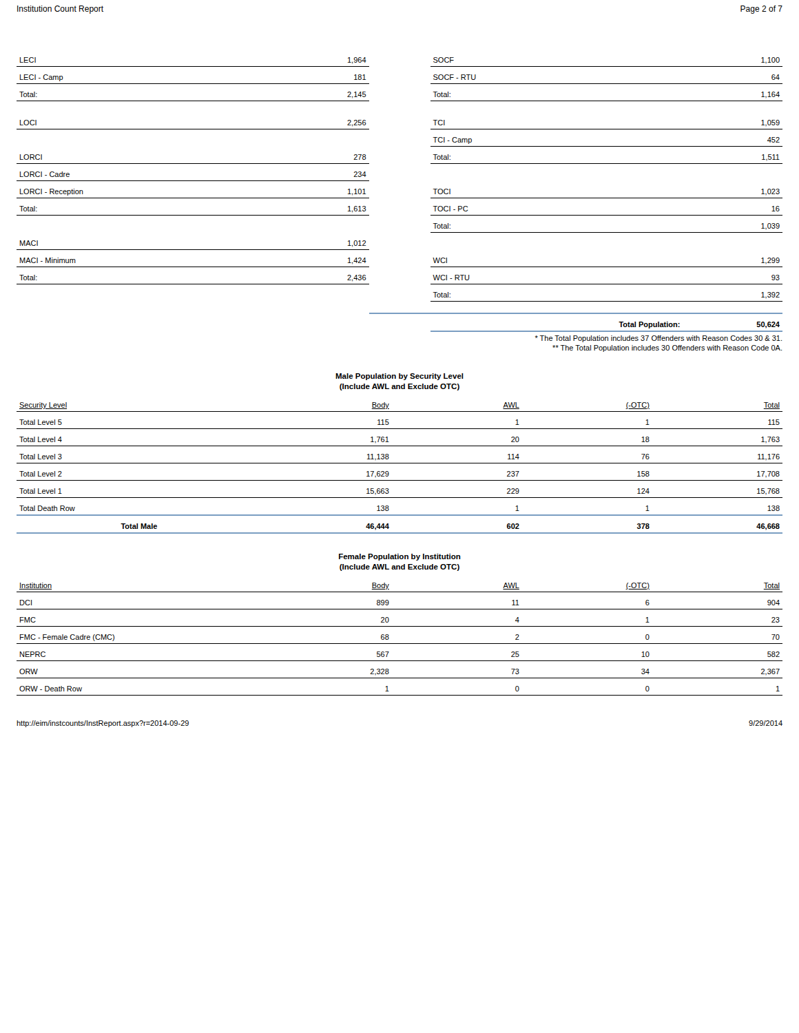Institution Count Report Page 2 of 7
| LECI | 1,964 | | SOCF | 1,100 |
| LECI - Camp | 181 | | SOCF - RTU | 64 |
| Total: | 2,145 | | Total: | 1,164 |
| LOCI | 2,256 | | TCI | 1,059 |
| | | | TCI - Camp | 452 |
| LORCI | 278 | | Total: | 1,511 |
| LORCI - Cadre | 234 | | | |
| LORCI - Reception | 1,101 | | TOCI | 1,023 |
| Total: | 1,613 | | TOCI - PC | 16 |
| | | | Total: | 1,039 |
| MACI | 1,012 | | | |
| MACI - Minimum | 1,424 | | WCI | 1,299 |
| Total: | 2,436 | | WCI - RTU | 93 |
| | | | Total: | 1,392 |
| | | | Total Population: | 50,624 |
* The Total Population includes 37 Offenders with Reason Codes 30 & 31.
** The Total Population includes 30 Offenders with Reason Code 0A.
Male Population by Security Level
(Include AWL and Exclude OTC)
| Security Level | Body | AWL | (-OTC) | Total |
| --- | --- | --- | --- | --- |
| Total Level 5 | 115 | 1 | 1 | 115 |
| Total Level 4 | 1,761 | 20 | 18 | 1,763 |
| Total Level 3 | 11,138 | 114 | 76 | 11,176 |
| Total Level 2 | 17,629 | 237 | 158 | 17,708 |
| Total Level 1 | 15,663 | 229 | 124 | 15,768 |
| Total Death Row | 138 | 1 | 1 | 138 |
| Total Male | 46,444 | 602 | 378 | 46,668 |
Female Population by Institution
(Include AWL and Exclude OTC)
| Institution | Body | AWL | (-OTC) | Total |
| --- | --- | --- | --- | --- |
| DCI | 899 | 11 | 6 | 904 |
| FMC | 20 | 4 | 1 | 23 |
| FMC - Female Cadre (CMC) | 68 | 2 | 0 | 70 |
| NEPRC | 567 | 25 | 10 | 582 |
| ORW | 2,328 | 73 | 34 | 2,367 |
| ORW - Death Row | 1 | 0 | 0 | 1 |
http://eim/instcounts/InstReport.aspx?r=2014-09-29 9/29/2014